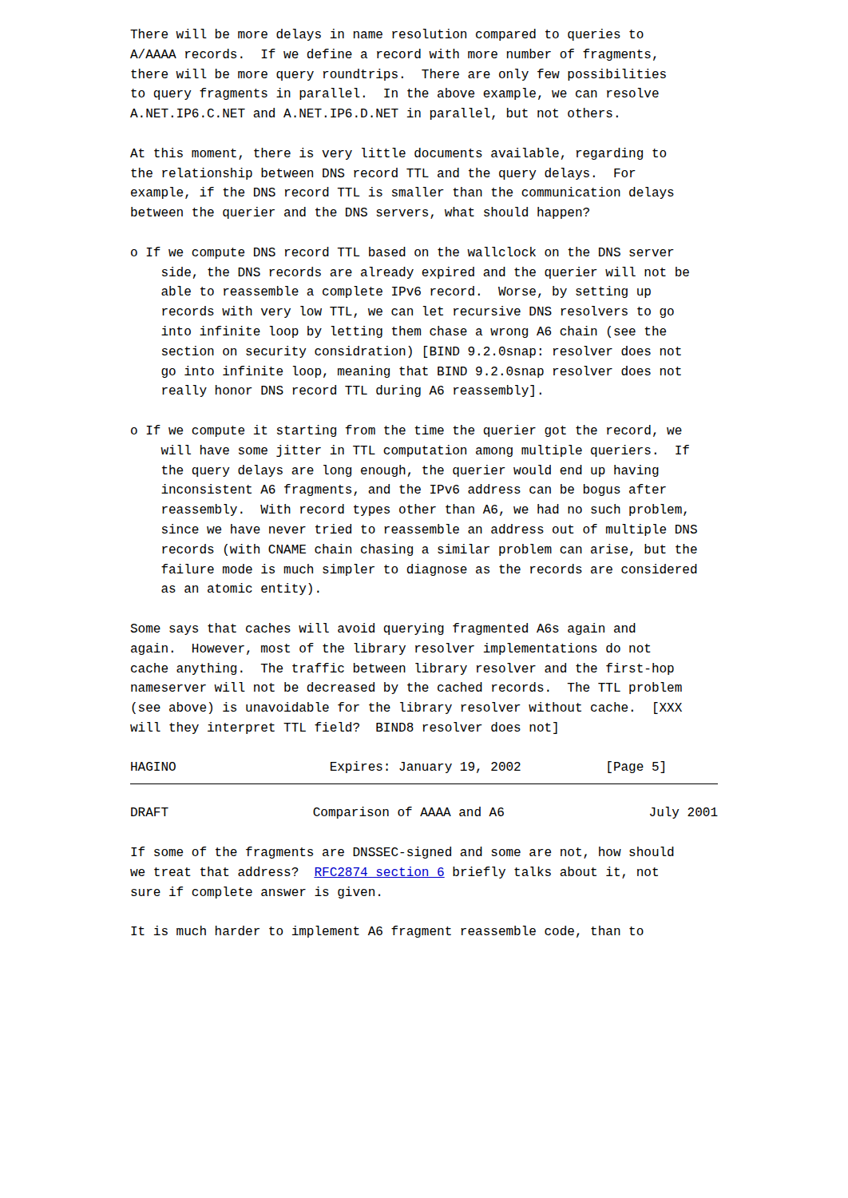There will be more delays in name resolution compared to queries to A/AAAA records. If we define a record with more number of fragments, there will be more query roundtrips. There are only few possibilities to query fragments in parallel. In the above example, we can resolve A.NET.IP6.C.NET and A.NET.IP6.D.NET in parallel, but not others.
At this moment, there is very little documents available, regarding to the relationship between DNS record TTL and the query delays. For example, if the DNS record TTL is smaller than the communication delays between the querier and the DNS servers, what should happen?
o If we compute DNS record TTL based on the wallclock on the DNS server side, the DNS records are already expired and the querier will not be able to reassemble a complete IPv6 record. Worse, by setting up records with very low TTL, we can let recursive DNS resolvers to go into infinite loop by letting them chase a wrong A6 chain (see the section on security considration) [BIND 9.2.0snap: resolver does not go into infinite loop, meaning that BIND 9.2.0snap resolver does not really honor DNS record TTL during A6 reassembly].
o If we compute it starting from the time the querier got the record, we will have some jitter in TTL computation among multiple queriers. If the query delays are long enough, the querier would end up having inconsistent A6 fragments, and the IPv6 address can be bogus after reassembly. With record types other than A6, we had no such problem, since we have never tried to reassemble an address out of multiple DNS records (with CNAME chain chasing a similar problem can arise, but the failure mode is much simpler to diagnose as the records are considered as an atomic entity).
Some says that caches will avoid querying fragmented A6s again and again. However, most of the library resolver implementations do not cache anything. The traffic between library resolver and the first-hop nameserver will not be decreased by the cached records. The TTL problem (see above) is unavoidable for the library resolver without cache. [XXX will they interpret TTL field? BIND8 resolver does not]
HAGINO Expires: January 19, 2002 [Page 5]
DRAFT Comparison of AAAA and A6 July 2001
If some of the fragments are DNSSEC-signed and some are not, how should we treat that address? RFC2874 section 6 briefly talks about it, not sure if complete answer is given.
It is much harder to implement A6 fragment reassemble code, than to